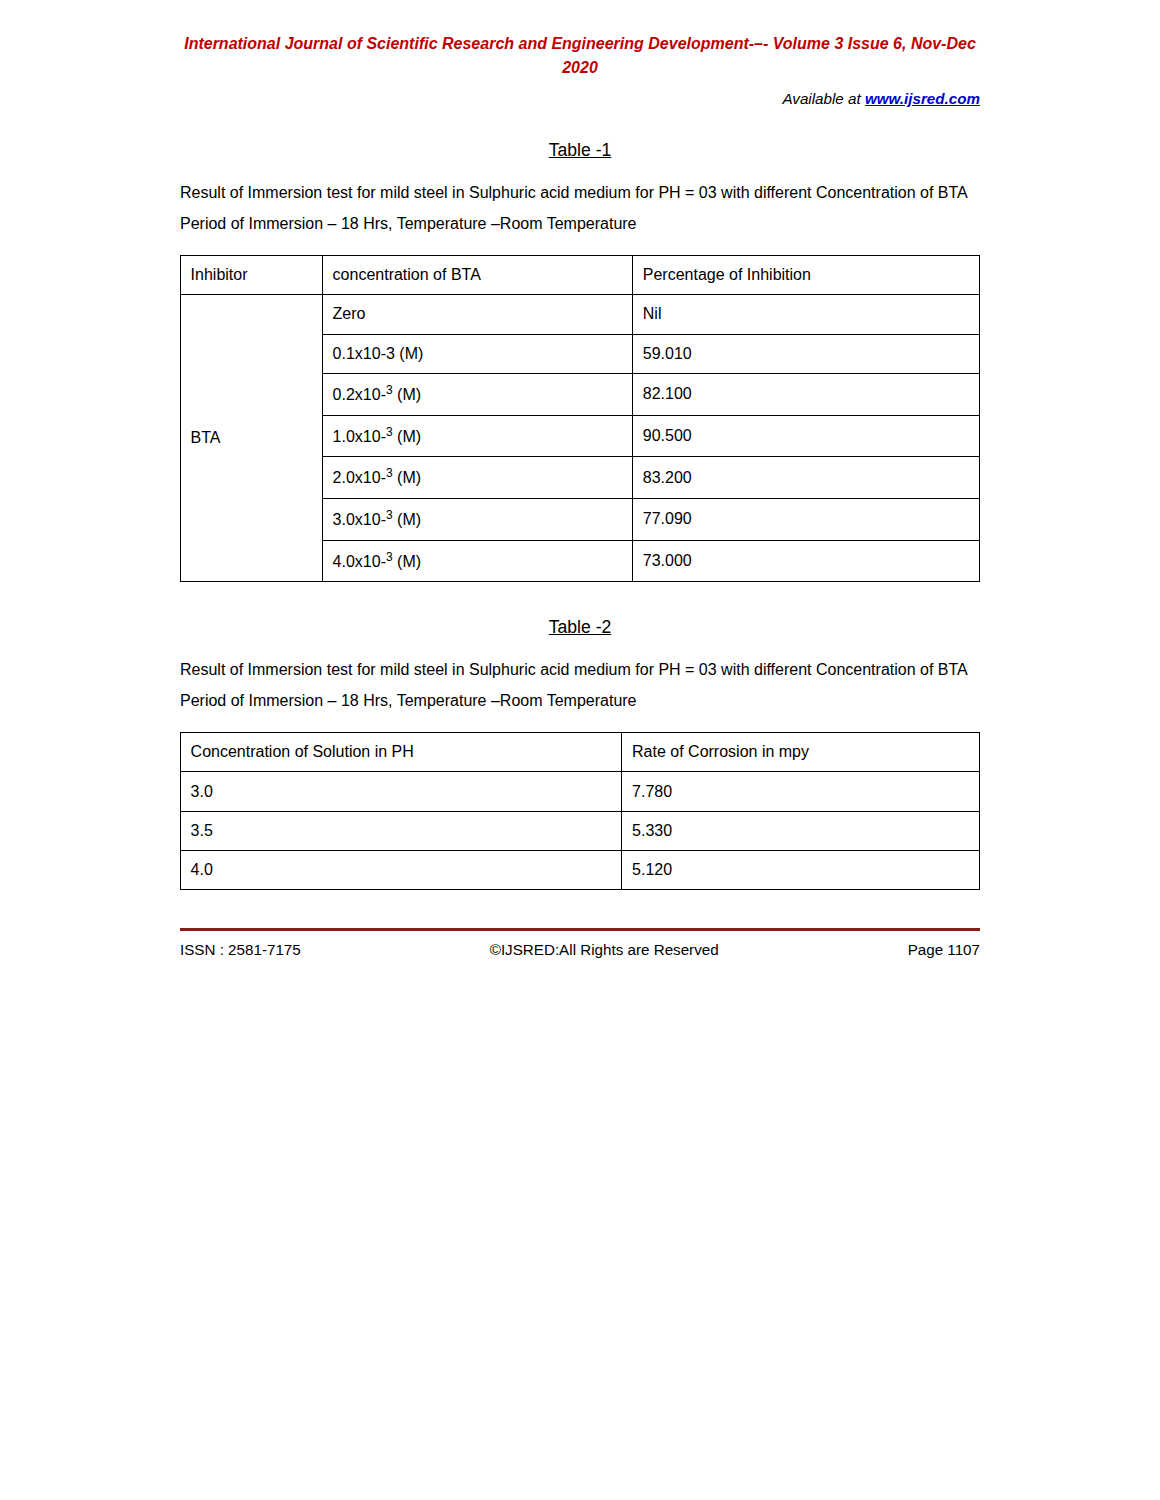International Journal of Scientific Research and Engineering Development-–- Volume 3 Issue 6, Nov-Dec 2020
Available at www.ijsred.com
Table -1
Result of Immersion test for mild steel in Sulphuric acid medium for PH = 03 with different Concentration of BTA
Period of Immersion – 18 Hrs, Temperature –Room Temperature
| Inhibitor | concentration of BTA | Percentage of Inhibition |
| --- | --- | --- |
| BTA | Zero | Nil |
| 0.1x10-3 (M) | 59.010 |
| 0.2x10- 3 (M) | 82.100 |
| 1.0x10- 3 (M) | 90.500 |
| 2.0x10- 3 (M) | 83.200 |
| 3.0x10- 3 (M) | 77.090 |
| 4.0x10- 3 (M) | 73.000 |
Table -2
Result of Immersion test for mild steel in Sulphuric acid medium for PH = 03 with different Concentration of BTA
Period of Immersion – 18 Hrs, Temperature –Room Temperature
| Concentration of Solution in PH | Rate of Corrosion in mpy |
| --- | --- |
| 3.0 | 7.780 |
| 3.5 | 5.330 |
| 4.0 | 5.120 |
ISSN : 2581-7175 ©IJSRED:All Rights are Reserved Page 1107